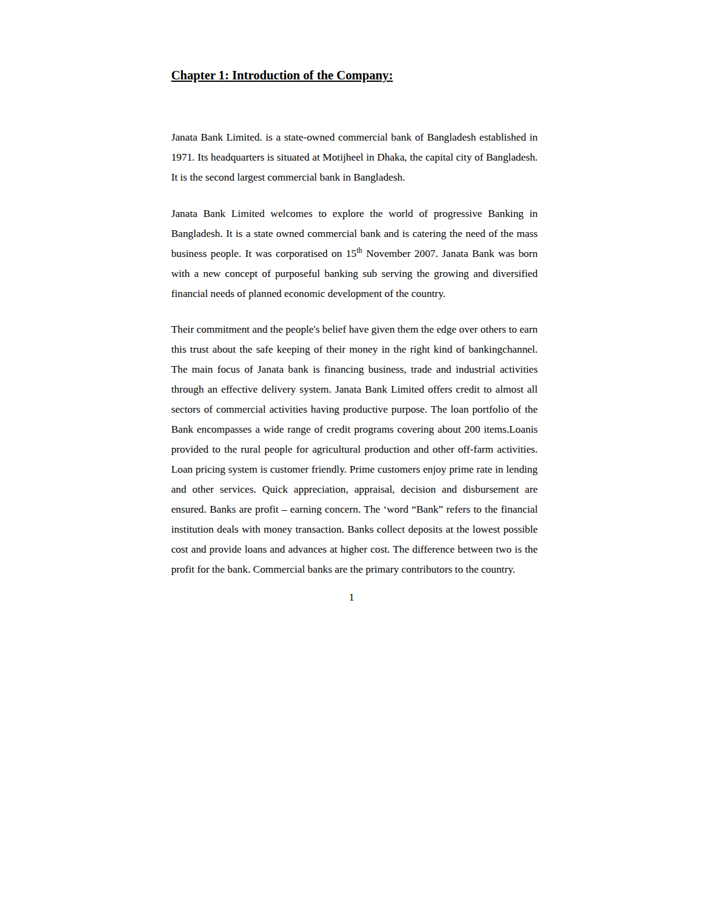Chapter 1: Introduction of the Company:
Janata Bank Limited. is a state-owned commercial bank of Bangladesh established in 1971. Its headquarters is situated at Motijheel in Dhaka, the capital city of Bangladesh. It is the second largest commercial bank in Bangladesh.
Janata Bank Limited welcomes to explore the world of progressive Banking in Bangladesh. It is a state owned commercial bank and is catering the need of the mass business people. It was corporatised on 15th November 2007. Janata Bank was born with a new concept of purposeful banking sub serving the growing and diversified financial needs of planned economic development of the country.
Their commitment and the people's belief have given them the edge over others to earn this trust about the safe keeping of their money in the right kind of bankingchannel. The main focus of Janata bank is financing business, trade and industrial activities through an effective delivery system. Janata Bank Limited offers credit to almost all sectors of commercial activities having productive purpose. The loan portfolio of the Bank encompasses a wide range of credit programs covering about 200 items.Loanis provided to the rural people for agricultural production and other off-farm activities. Loan pricing system is customer friendly. Prime customers enjoy prime rate in lending and other services. Quick appreciation, appraisal, decision and disbursement are ensured. Banks are profit – earning concern. The ‘word “Bank” refers to the financial institution deals with money transaction. Banks collect deposits at the lowest possible cost and provide loans and advances at higher cost. The difference between two is the profit for the bank. Commercial banks are the primary contributors to the country.
1